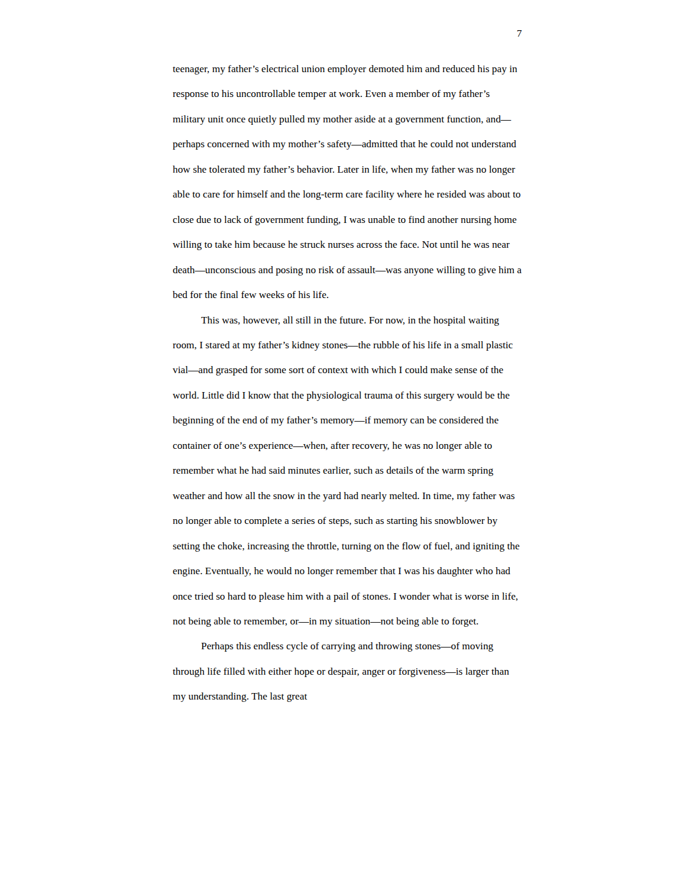7
teenager, my father’s electrical union employer demoted him and reduced his pay in response to his uncontrollable temper at work. Even a member of my father’s military unit once quietly pulled my mother aside at a government function, and—perhaps concerned with my mother’s safety—admitted that he could not understand how she tolerated my father’s behavior. Later in life, when my father was no longer able to care for himself and the long-term care facility where he resided was about to close due to lack of government funding, I was unable to find another nursing home willing to take him because he struck nurses across the face. Not until he was near death—unconscious and posing no risk of assault—was anyone willing to give him a bed for the final few weeks of his life.
This was, however, all still in the future. For now, in the hospital waiting room, I stared at my father’s kidney stones—the rubble of his life in a small plastic vial—and grasped for some sort of context with which I could make sense of the world. Little did I know that the physiological trauma of this surgery would be the beginning of the end of my father’s memory—if memory can be considered the container of one’s experience—when, after recovery, he was no longer able to remember what he had said minutes earlier, such as details of the warm spring weather and how all the snow in the yard had nearly melted. In time, my father was no longer able to complete a series of steps, such as starting his snowblower by setting the choke, increasing the throttle, turning on the flow of fuel, and igniting the engine. Eventually, he would no longer remember that I was his daughter who had once tried so hard to please him with a pail of stones. I wonder what is worse in life, not being able to remember, or—in my situation—not being able to forget.
Perhaps this endless cycle of carrying and throwing stones—of moving through life filled with either hope or despair, anger or forgiveness—is larger than my understanding. The last great